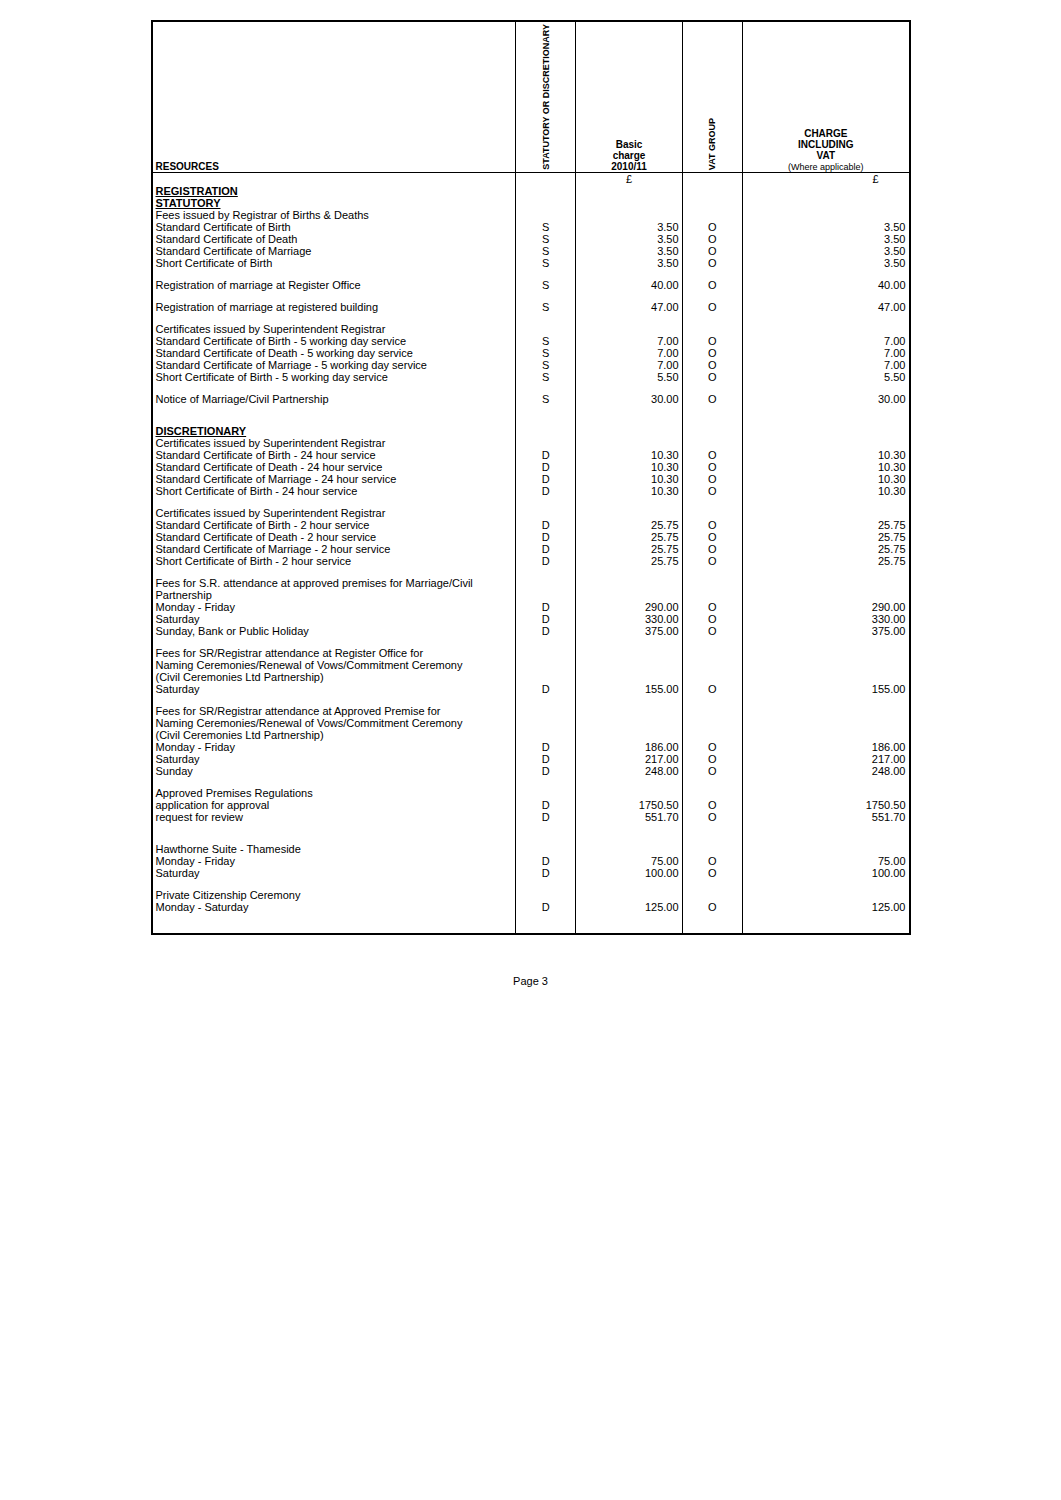| RESOURCES | STATUTORY OR DISCRETIONARY | Basic charge 2010/11 | VAT GROUP | CHARGE INCLUDING VAT (Where applicable) |
| --- | --- | --- | --- | --- |
| | | £ | | £ |
| REGISTRATION | | | | |
| STATUTORY | | | | |
| Fees issued by Registrar of Births & Deaths | | | | |
| Standard Certificate of Birth | S | 3.50 | O | 3.50 |
| Standard Certificate of Death | S | 3.50 | O | 3.50 |
| Standard Certificate of Marriage | S | 3.50 | O | 3.50 |
| Short Certificate of Birth | S | 3.50 | O | 3.50 |
| Registration of marriage at Register Office | S | 40.00 | O | 40.00 |
| Registration of marriage at registered building | S | 47.00 | O | 47.00 |
| Certificates issued by Superintendent Registrar | | | | |
| Standard Certificate of Birth - 5 working day service | S | 7.00 | O | 7.00 |
| Standard Certificate of Death - 5 working day service | S | 7.00 | O | 7.00 |
| Standard Certificate of Marriage - 5 working day service | S | 7.00 | O | 7.00 |
| Short Certificate of Birth - 5 working day service | S | 5.50 | O | 5.50 |
| Notice of Marriage/Civil Partnership | S | 30.00 | O | 30.00 |
| DISCRETIONARY | | | | |
| Certificates issued by Superintendent Registrar | | | | |
| Standard Certificate of Birth - 24 hour service | D | 10.30 | O | 10.30 |
| Standard Certificate of Death - 24 hour service | D | 10.30 | O | 10.30 |
| Standard Certificate of Marriage - 24 hour service | D | 10.30 | O | 10.30 |
| Short Certificate of Birth - 24 hour service | D | 10.30 | O | 10.30 |
| Certificates issued by Superintendent Registrar | | | | |
| Standard Certificate of Birth - 2 hour service | D | 25.75 | O | 25.75 |
| Standard Certificate of Death - 2 hour service | D | 25.75 | O | 25.75 |
| Standard Certificate of Marriage - 2 hour service | D | 25.75 | O | 25.75 |
| Short Certificate of Birth - 2 hour service | D | 25.75 | O | 25.75 |
| Fees for S.R. attendance at approved premises for Marriage/Civil Partnership | | | | |
| Monday - Friday | D | 290.00 | O | 290.00 |
| Saturday | D | 330.00 | O | 330.00 |
| Sunday, Bank or Public Holiday | D | 375.00 | O | 375.00 |
| Fees for SR/Registrar attendance at Register Office for | | | | |
| Naming Ceremonies/Renewal of Vows/Commitment Ceremony | | | | |
| (Civil Ceremonies Ltd Partnership) | | | | |
| Saturday | D | 155.00 | O | 155.00 |
| Fees for SR/Registrar attendance at Approved Premise for | | | | |
| Naming Ceremonies/Renewal of Vows/Commitment Ceremony | | | | |
| (Civil Ceremonies Ltd Partnership) | | | | |
| Monday - Friday | D | 186.00 | O | 186.00 |
| Saturday | D | 217.00 | O | 217.00 |
| Sunday | D | 248.00 | O | 248.00 |
| Approved Premises Regulations | | | | |
| application for approval | D | 1750.50 | O | 1750.50 |
| request for review | D | 551.70 | O | 551.70 |
| Hawthorne Suite - Thameside | | | | |
| Monday - Friday | D | 75.00 | O | 75.00 |
| Saturday | D | 100.00 | O | 100.00 |
| Private Citizenship Ceremony | | | | |
| Monday - Saturday | D | 125.00 | O | 125.00 |
Page 3